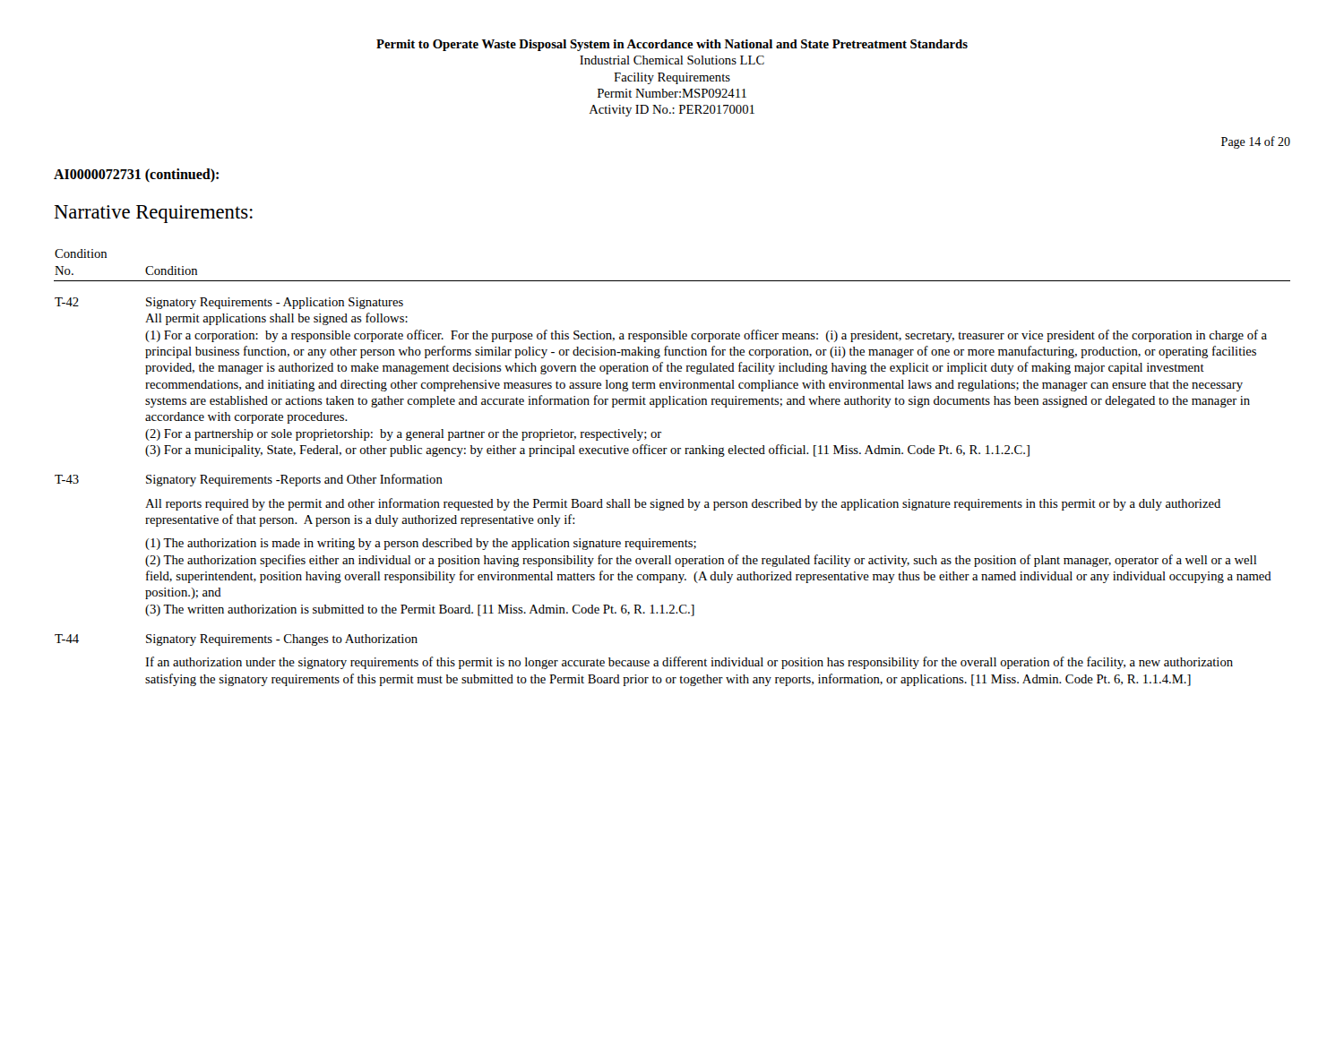Permit to Operate Waste Disposal System in Accordance with National and State Pretreatment Standards
Industrial Chemical Solutions LLC
Facility Requirements
Permit Number:MSP092411
Activity ID No.: PER20170001
Page 14 of 20
AI0000072731 (continued):
Narrative Requirements:
| Condition No. | Condition |
| --- | --- |
| T-42 | Signatory Requirements - Application Signatures All permit applications shall be signed as follows: (1) For a corporation: by a responsible corporate officer. For the purpose of this Section, a responsible corporate officer means: (i) a president, secretary, treasurer or vice president of the corporation in charge of a principal business function, or any other person who performs similar policy - or decision-making function for the corporation, or (ii) the manager of one or more manufacturing, production, or operating facilities provided, the manager is authorized to make management decisions which govern the operation of the regulated facility including having the explicit or implicit duty of making major capital investment recommendations, and initiating and directing other comprehensive measures to assure long term environmental compliance with environmental laws and regulations; the manager can ensure that the necessary systems are established or actions taken to gather complete and accurate information for permit application requirements; and where authority to sign documents has been assigned or delegated to the manager in accordance with corporate procedures. (2) For a partnership or sole proprietorship: by a general partner or the proprietor, respectively; or (3) For a municipality, State, Federal, or other public agency: by either a principal executive officer or ranking elected official. [11 Miss. Admin. Code Pt. 6, R. 1.1.2.C.] |
| T-43 | Signatory Requirements -Reports and Other Information All reports required by the permit and other information requested by the Permit Board shall be signed by a person described by the application signature requirements in this permit or by a duly authorized representative of that person. A person is a duly authorized representative only if: (1) The authorization is made in writing by a person described by the application signature requirements; (2) The authorization specifies either an individual or a position having responsibility for the overall operation of the regulated facility or activity, such as the position of plant manager, operator of a well or a well field, superintendent, position having overall responsibility for environmental matters for the company. (A duly authorized representative may thus be either a named individual or any individual occupying a named position.); and (3) The written authorization is submitted to the Permit Board. [11 Miss. Admin. Code Pt. 6, R. 1.1.2.C.] |
| T-44 | Signatory Requirements - Changes to Authorization If an authorization under the signatory requirements of this permit is no longer accurate because a different individual or position has responsibility for the overall operation of the facility, a new authorization satisfying the signatory requirements of this permit must be submitted to the Permit Board prior to or together with any reports, information, or applications. [11 Miss. Admin. Code Pt. 6, R. 1.1.4.M.] |